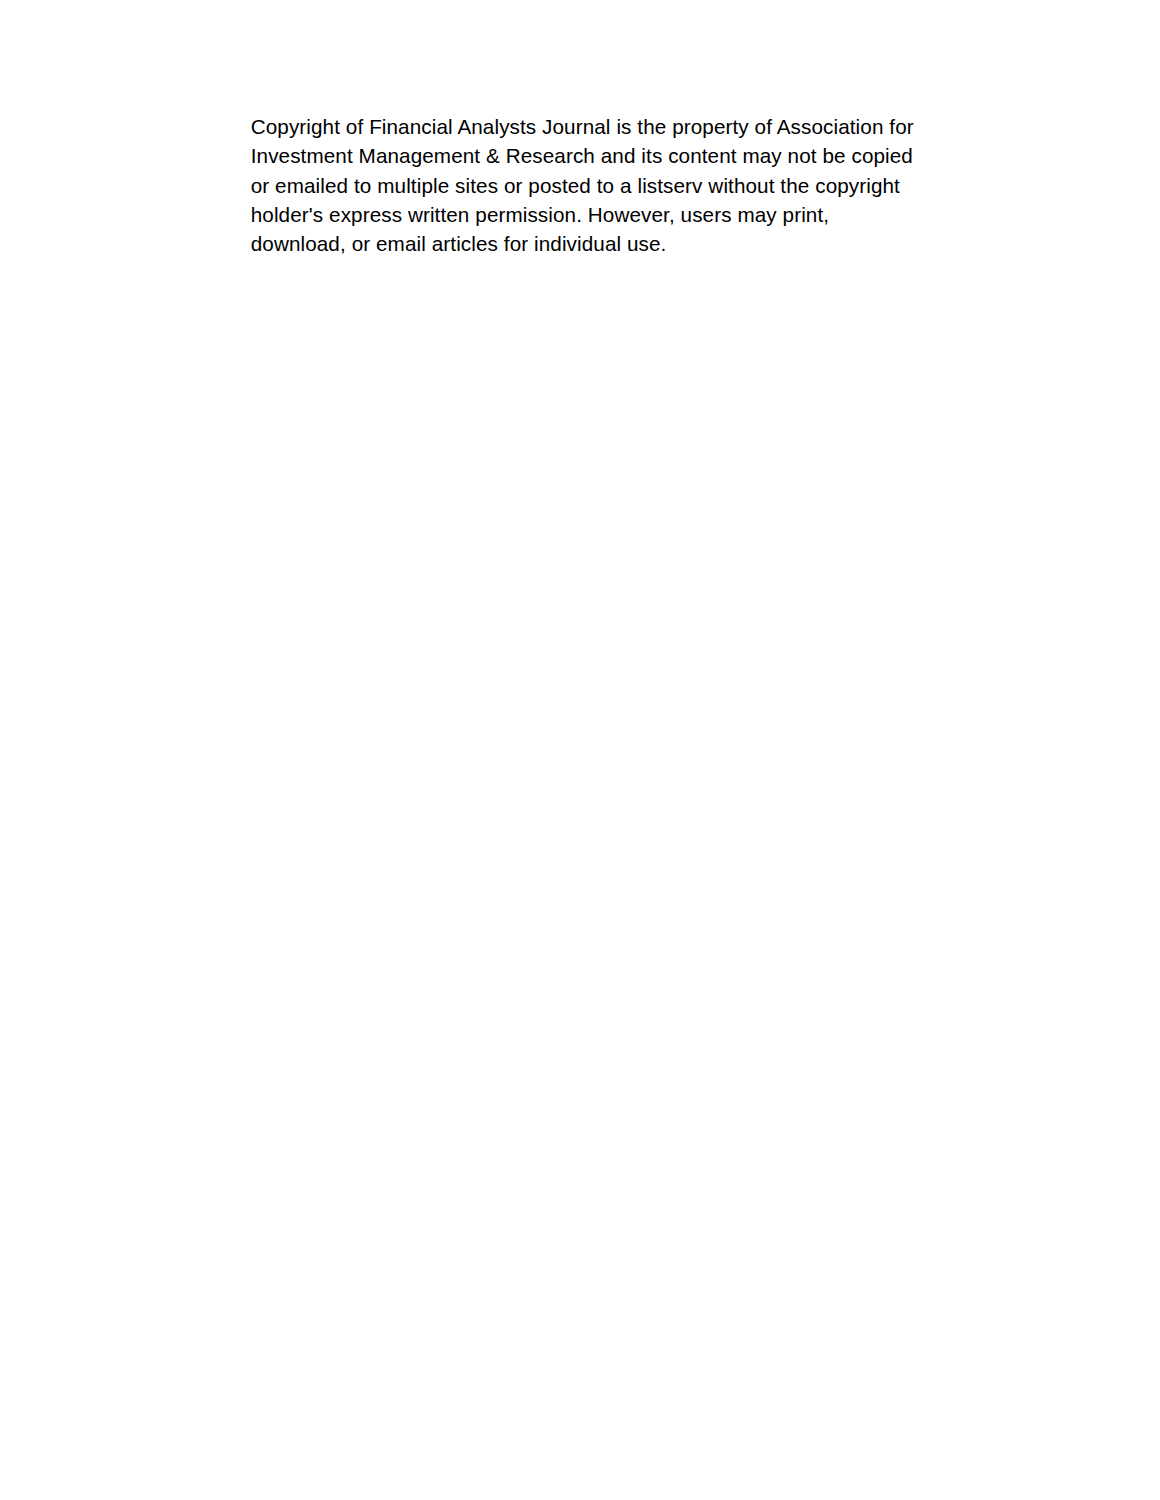Copyright of Financial Analysts Journal is the property of Association for Investment Management & Research and its content may not be copied or emailed to multiple sites or posted to a listserv without the copyright holder's express written permission. However, users may print, download, or email articles for individual use.